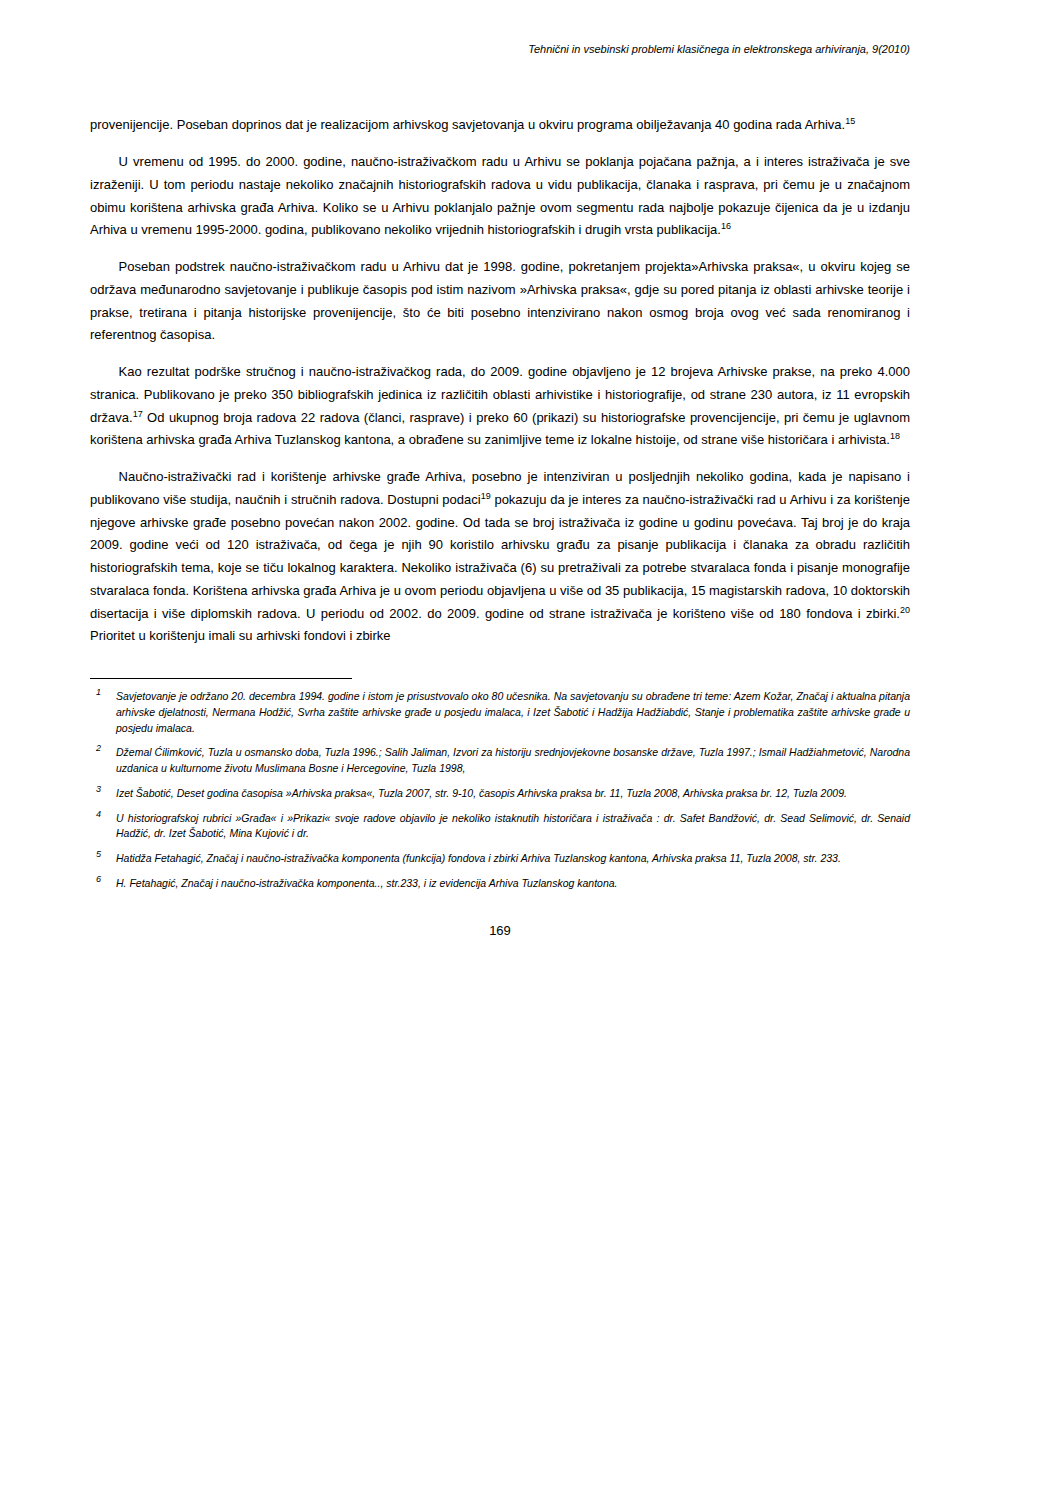Tehnični in vsebinski problemi klasičnega in elektronskega arhiviranja, 9(2010)
provenijencije. Poseban doprinos dat je realizacijom arhivskog savjetovanja u okviru programa obilježavanja 40 godina rada Arhiva.15
U vremenu od 1995. do 2000. godine, naučno-istraživačkom radu u Arhivu se poklanja pojačana pažnja, a i interes istraživača je sve izraženiji. U tom periodu nastaje nekoliko značajnih historiografskih radova u vidu publikacija, članaka i rasprava, pri čemu je u značajnom obimu korištena arhivska građa Arhiva. Koliko se u Arhivu poklanjalo pažnje ovom segmentu rada najbolje pokazuje čijenica da je u izdanju Arhiva u vremenu 1995-2000. godina, publikovano nekoliko vrijednih historiografskih i drugih vrsta publikacija.16
Poseban podstrek naučno-istraživačkom radu u Arhivu dat je 1998. godine, pokretanjem projekta»Arhivska praksa«, u okviru kojeg se održava međunarodno savjetovanje i publikuje časopis pod istim nazivom »Arhivska praksa«, gdje su pored pitanja iz oblasti arhivske teorije i prakse, tretirana i pitanja historijske provenijencije, što će biti posebno intenzivirano nakon osmog broja ovog već sada renomiranog i referentnog časopisa.
Kao rezultat podrške stručnog i naučno-istraživačkog rada, do 2009. godine objavljeno je 12 brojeva Arhivske prakse, na preko 4.000 stranica. Publikovano je preko 350 bibliografskih jedinica iz različitih oblasti arhivistike i historiografije, od strane 230 autora, iz 11 evropskih država.17 Od ukupnog broja radova 22 radova (članci, rasprave) i preko 60 (prikazi) su historiografske provencijencije, pri čemu je uglavnom korištena arhivska građa Arhiva Tuzlanskog kantona, a obrađene su zanimljive teme iz lokalne histoije, od strane više historičara i arhivista.18
Naučno-istraživački rad i korištenje arhivske građe Arhiva, posebno je intenziviran u posljednjih nekoliko godina, kada je napisano i publikovano više studija, naučnih i stručnih radova. Dostupni podaci19 pokazuju da je interes za naučno-istraživački rad u Arhivu i za korištenje njegove arhivske građe posebno povećan nakon 2002. godine. Od tada se broj istraživača iz godine u godinu povećava. Taj broj je do kraja 2009. godine veći od 120 istraživača, od čega je njih 90 koristilo arhivsku građu za pisanje publikacija i članaka za obradu različitih historiografskih tema, koje se tiču lokalnog karaktera. Nekoliko istraživača (6) su pretraživali za potrebe stvaralaca fonda i pisanje monografije stvaralaca fonda. Korištena arhivska građa Arhiva je u ovom periodu objavljena u više od 35 publikacija, 15 magistarskih radova, 10 doktorskih disertacija i više diplomskih radova. U periodu od 2002. do 2009. godine od strane istraživača je korišteno više od 180 fondova i zbirki.20 Prioritet u korištenju imali su arhivski fondovi i zbirke
Savjetovanje je održano 20. decembra 1994. godine i istom je prisustvovalo oko 80 učesnika. Na savjetovanju su obrađene tri teme: Azem Kožar, Značaj i aktualna pitanja arhivske djelatnosti, Nermana Hodžić, Svrha zaštite arhivske građe u posjedu imalaca, i Izet Šabotić i Hadžija Hadžiabdić, Stanje i problematika zaštite arhivske građe u posjedu imalaca.
Džemal Ćilimković, Tuzla u osmansko doba, Tuzla 1996.; Salih Jaliman, Izvori za historiju srednjovjekovne bosanske države, Tuzla 1997.; Ismail Hadžiahmetović, Narodna uzdanica u kulturnome životu Muslimana Bosne i Hercegovine, Tuzla 1998,
Izet Šabotić, Deset godina časopisa »Arhivska praksa«, Tuzla 2007, str. 9-10, časopis Arhivska praksa br. 11, Tuzla 2008, Arhivska praksa br. 12, Tuzla 2009.
U historiografskoj rubrici »Građa« i »Prikazi« svoje radove objavilo je nekoliko istaknutih historičara i istraživača : dr. Safet Bandžović, dr. Sead Selimović, dr. Senaid Hadžić, dr. Izet Šabotić, Mina Kujović i dr.
Hatidža Fetahagić, Značaj i naučno-istraživačka komponenta (funkcija) fondova i zbirki Arhiva Tuzlanskog kantona, Arhivska praksa 11, Tuzla 2008, str. 233.
H. Fetahagić, Značaj i naučno-istraživačka komponenta.., str.233, i iz evidencija Arhiva Tuzlanskog kantona.
169